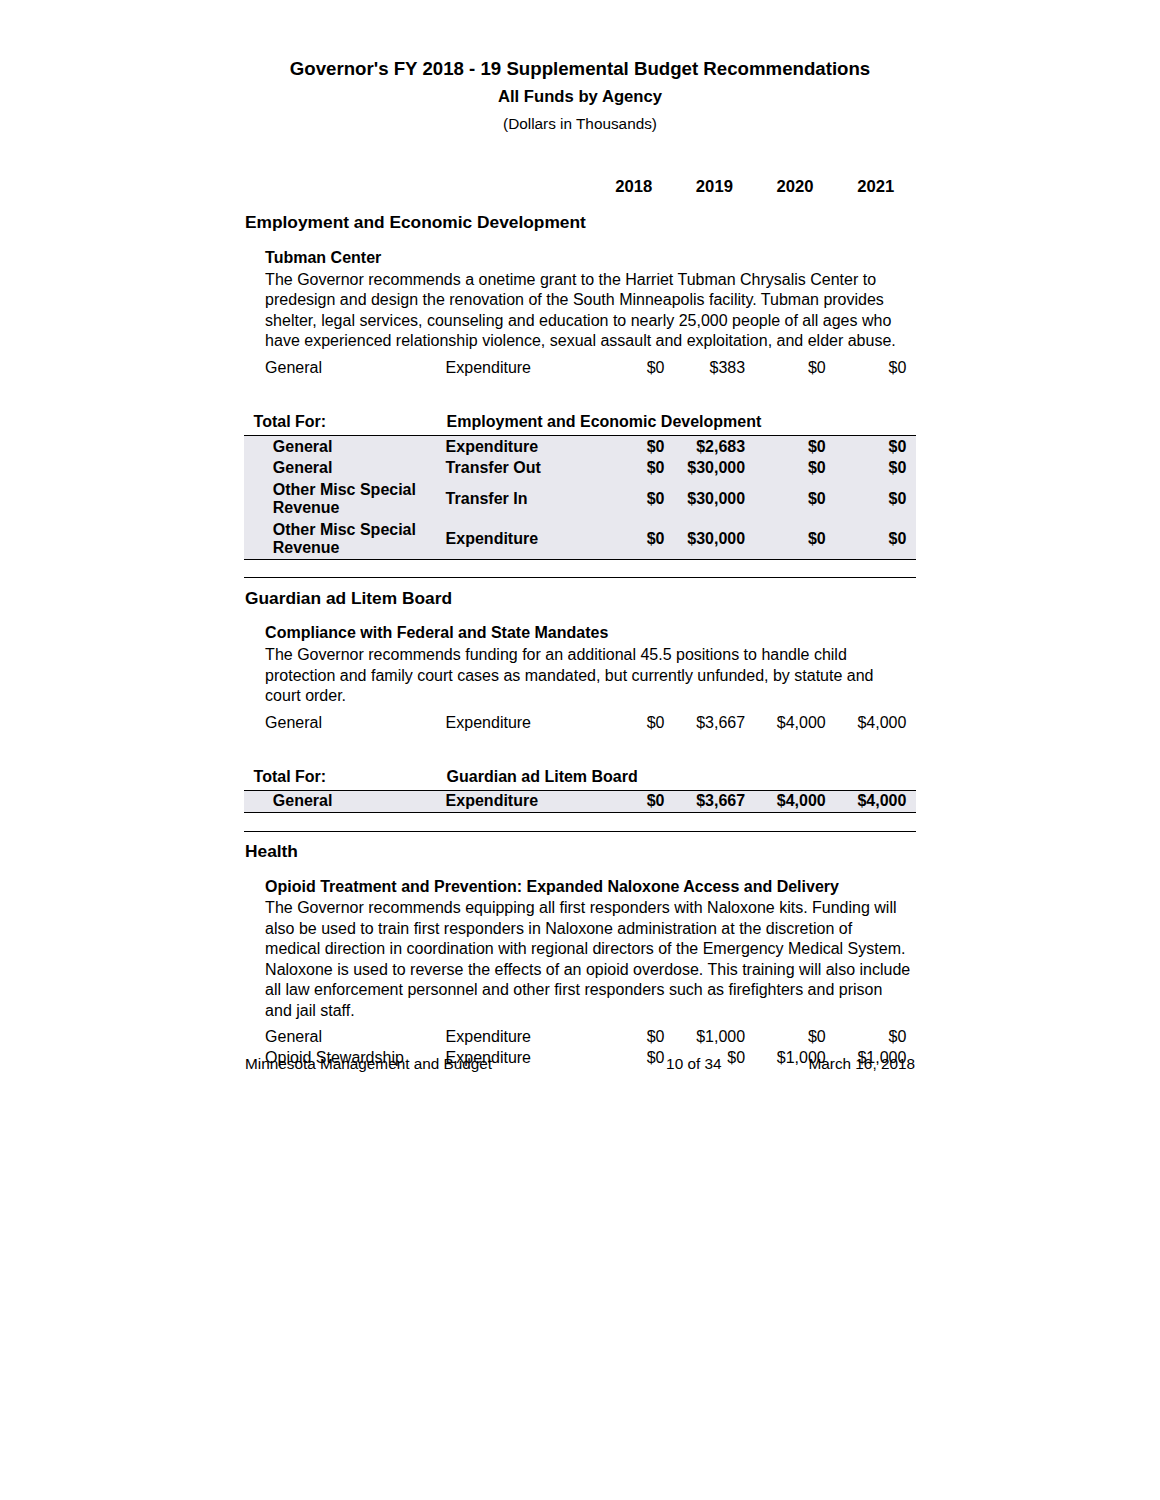Governor's FY 2018 - 19 Supplemental Budget Recommendations
All Funds by Agency
(Dollars in Thousands)
| | | 2018 | 2019 | 2020 | 2021 |
| Employment and Economic Development |
| Tubman Center |
| The Governor recommends a onetime grant to the Harriet Tubman Chrysalis Center to predesign and design the renovation of the South Minneapolis facility. Tubman provides shelter, legal services, counseling and education to nearly 25,000 people of all ages who have experienced relationship violence, sexual assault and exploitation, and elder abuse. |
| General | Expenditure | $0 | $383 | $0 | $0 |
| Total For: | Employment and Economic Development |
| General | Expenditure | $0 | $2,683 | $0 | $0 |
| General | Transfer Out | $0 | $30,000 | $0 | $0 |
| Other Misc Special Revenue | Transfer In | $0 | $30,000 | $0 | $0 |
| Other Misc Special Revenue | Expenditure | $0 | $30,000 | $0 | $0 |
| Guardian ad Litem Board |
| Compliance with Federal and State Mandates |
| The Governor recommends funding for an additional 45.5 positions to handle child protection and family court cases as mandated, but currently unfunded, by statute and court order. |
| General | Expenditure | $0 | $3,667 | $4,000 | $4,000 |
| Total For: | Guardian ad Litem Board |
| General | Expenditure | $0 | $3,667 | $4,000 | $4,000 |
| Health |
| Opioid Treatment and Prevention: Expanded Naloxone Access and Delivery |
| The Governor recommends equipping all first responders with Naloxone kits. Funding will also be used to train first responders in Naloxone administration at the discretion of medical direction in coordination with regional directors of the Emergency Medical System. Naloxone is used to reverse the effects of an opioid overdose. This training will also include all law enforcement personnel and other first responders such as firefighters and prison and jail staff. |
| General | Expenditure | $0 | $1,000 | $0 | $0 |
| Opioid Stewardship | Expenditure | $0 | $0 | $1,000 | $1,000 |
| Minnesota Management and Budget | 10 of 34 | March 16, 2018 |